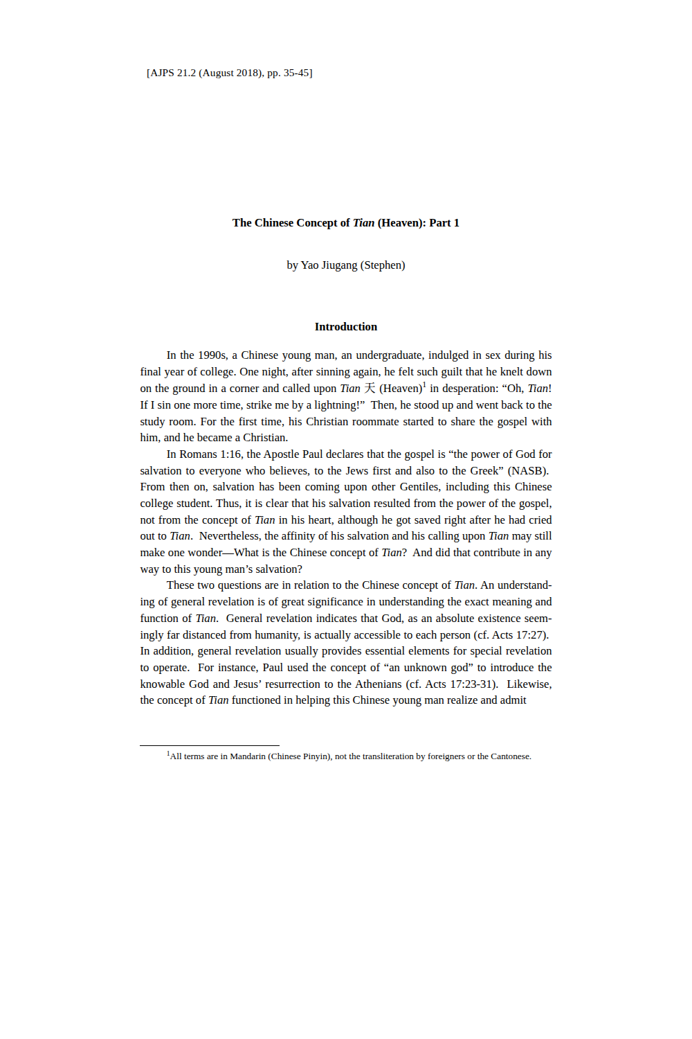[AJPS 21.2 (August 2018), pp. 35-45]
The Chinese Concept of Tian (Heaven): Part 1
by Yao Jiugang (Stephen)
Introduction
In the 1990s, a Chinese young man, an undergraduate, indulged in sex during his final year of college. One night, after sinning again, he felt such guilt that he knelt down on the ground in a corner and called upon Tian 天 (Heaven)1 in desperation: “Oh, Tian! If I sin one more time, strike me by a lightning!” Then, he stood up and went back to the study room. For the first time, his Christian roommate started to share the gospel with him, and he became a Christian.
In Romans 1:16, the Apostle Paul declares that the gospel is “the power of God for salvation to everyone who believes, to the Jews first and also to the Greek” (NASB). From then on, salvation has been coming upon other Gentiles, including this Chinese college student. Thus, it is clear that his salvation resulted from the power of the gospel, not from the concept of Tian in his heart, although he got saved right after he had cried out to Tian. Nevertheless, the affinity of his salvation and his calling upon Tian may still make one wonder—What is the Chinese concept of Tian? And did that contribute in any way to this young man’s salvation?
These two questions are in relation to the Chinese concept of Tian. An understanding of general revelation is of great significance in understanding the exact meaning and function of Tian. General revelation indicates that God, as an absolute existence seemingly far distanced from humanity, is actually accessible to each person (cf. Acts 17:27). In addition, general revelation usually provides essential elements for special revelation to operate. For instance, Paul used the concept of “an unknown god” to introduce the knowable God and Jesus’ resurrection to the Athenians (cf. Acts 17:23-31). Likewise, the concept of Tian functioned in helping this Chinese young man realize and admit
1All terms are in Mandarin (Chinese Pinyin), not the transliteration by foreigners or the Cantonese.